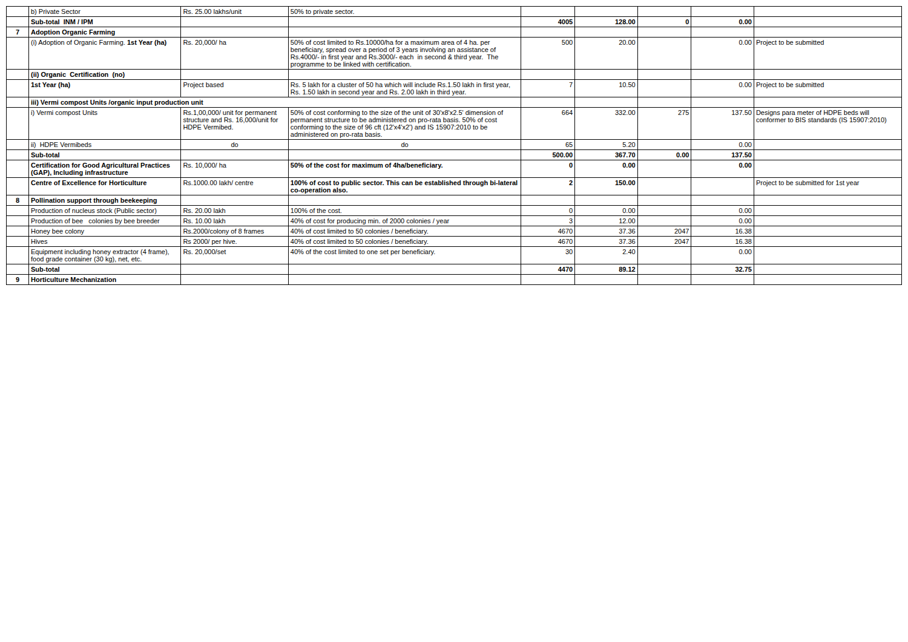| | b) Private Sector | Rs. 25.00 lakhs/unit | 50% to private sector. | | | | | |
| | Sub-total INM / IPM | | | 4005 | 128.00 | 0 | 0.00 | |
| 7 | Adoption Organic Farming | | | | | | | |
| | (i) Adoption of Organic Farming. 1st Year (ha) | Rs. 20,000/ ha | 50% of cost limited to Rs.10000/ha for a maximum area of 4 ha. per beneficiary, spread over a period of 3 years involving an assistance of Rs.4000/- in first year and Rs.3000/- each in second & third year. The programme to be linked with certification. | 500 | 20.00 | | 0.00 | Project to be submitted |
| | (ii) Organic Certification (no) | | | | | | | |
| | 1st Year (ha) | Project based | Rs. 5 lakh for a cluster of 50 ha which will include Rs.1.50 lakh in first year, Rs. 1.50 lakh in second year and Rs. 2.00 lakh in third year. | 7 | 10.50 | | 0.00 | Project to be submitted |
| | iii) Vermi compost Units /organic input production unit | | | | | |
| | i) Vermi compost Units | Rs.1,00,000/ unit for permanent structure and Rs. 16,000/unit for HDPE Vermibed. | 50% of cost conforming to the size of the unit of 30'x8'x2.5' dimension of permanent structure to be administered on pro-rata basis. 50% of cost conforming to the size of 96 cft (12'x4'x2') and IS 15907:2010 to be administered on pro-rata basis. | 664 | 332.00 | 275 | 137.50 | Designs para meter of HDPE beds will conformer to BIS standards (IS 15907:2010) |
| | ii) HDPE Vermibeds | do | do | 65 | 5.20 | | 0.00 | |
| | Sub-total | | | 500.00 | 367.70 | 0.00 | 137.50 | |
| | Certification for Good Agricultural Practices (GAP), Including infrastructure | Rs. 10,000/ ha | 50% of the cost for maximum of 4ha/beneficiary. | 0 | 0.00 | | 0.00 | |
| | Centre of Excellence for Horticulture | Rs.1000.00 lakh/ centre | 100% of cost to public sector. This can be established through bi-lateral co-operation also. | 2 | 150.00 | | | Project to be submitted for 1st year |
| 8 | Pollination support through beekeeping | | | | | | | |
| | Production of nucleus stock (Public sector) | Rs. 20.00 lakh | 100% of the cost. | 0 | 0.00 | | 0.00 | |
| | Production of bee colonies by bee breeder | Rs. 10.00 lakh | 40% of cost for producing min. of 2000 colonies / year | 3 | 12.00 | | 0.00 | |
| | Honey bee colony | Rs.2000/colony of 8 frames | 40% of cost limited to 50 colonies / beneficiary. | 4670 | 37.36 | 2047 | 16.38 | |
| | Hives | Rs 2000/ per hive. | 40% of cost limited to 50 colonies / beneficiary. | 4670 | 37.36 | 2047 | 16.38 | |
| | Equipment including honey extractor (4 frame), food grade container (30 kg), net, etc. | Rs. 20,000/set | 40% of the cost limited to one set per beneficiary. | 30 | 2.40 | | 0.00 | |
| | Sub-total | | | 4470 | 89.12 | | 32.75 | |
| 9 | Horticulture Mechanization | | | | | | | |